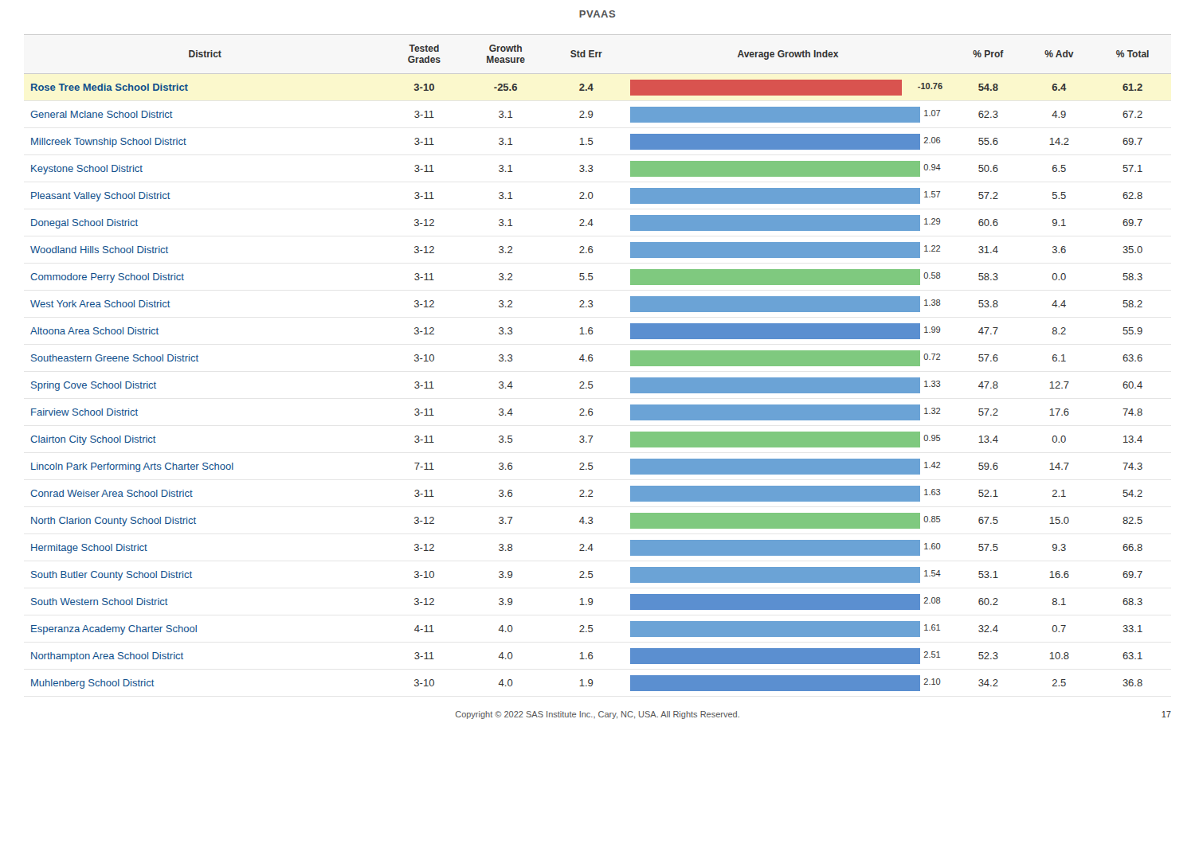PVAAS
| District | Tested Grades | Growth Measure | Std Err | Average Growth Index | % Prof | % Adv | % Total |
| --- | --- | --- | --- | --- | --- | --- | --- |
| Rose Tree Media School District | 3-10 | -25.6 | 2.4 | -10.76 | 54.8 | 6.4 | 61.2 |
| General Mclane School District | 3-11 | 3.1 | 2.9 | 1.07 | 62.3 | 4.9 | 67.2 |
| Millcreek Township School District | 3-11 | 3.1 | 1.5 | 2.06 | 55.6 | 14.2 | 69.7 |
| Keystone School District | 3-11 | 3.1 | 3.3 | 0.94 | 50.6 | 6.5 | 57.1 |
| Pleasant Valley School District | 3-11 | 3.1 | 2.0 | 1.57 | 57.2 | 5.5 | 62.8 |
| Donegal School District | 3-12 | 3.1 | 2.4 | 1.29 | 60.6 | 9.1 | 69.7 |
| Woodland Hills School District | 3-12 | 3.2 | 2.6 | 1.22 | 31.4 | 3.6 | 35.0 |
| Commodore Perry School District | 3-11 | 3.2 | 5.5 | 0.58 | 58.3 | 0.0 | 58.3 |
| West York Area School District | 3-12 | 3.2 | 2.3 | 1.38 | 53.8 | 4.4 | 58.2 |
| Altoona Area School District | 3-12 | 3.3 | 1.6 | 1.99 | 47.7 | 8.2 | 55.9 |
| Southeastern Greene School District | 3-10 | 3.3 | 4.6 | 0.72 | 57.6 | 6.1 | 63.6 |
| Spring Cove School District | 3-11 | 3.4 | 2.5 | 1.33 | 47.8 | 12.7 | 60.4 |
| Fairview School District | 3-11 | 3.4 | 2.6 | 1.32 | 57.2 | 17.6 | 74.8 |
| Clairton City School District | 3-11 | 3.5 | 3.7 | 0.95 | 13.4 | 0.0 | 13.4 |
| Lincoln Park Performing Arts Charter School | 7-11 | 3.6 | 2.5 | 1.42 | 59.6 | 14.7 | 74.3 |
| Conrad Weiser Area School District | 3-11 | 3.6 | 2.2 | 1.63 | 52.1 | 2.1 | 54.2 |
| North Clarion County School District | 3-12 | 3.7 | 4.3 | 0.85 | 67.5 | 15.0 | 82.5 |
| Hermitage School District | 3-12 | 3.8 | 2.4 | 1.60 | 57.5 | 9.3 | 66.8 |
| South Butler County School District | 3-10 | 3.9 | 2.5 | 1.54 | 53.1 | 16.6 | 69.7 |
| South Western School District | 3-12 | 3.9 | 1.9 | 2.08 | 60.2 | 8.1 | 68.3 |
| Esperanza Academy Charter School | 4-11 | 4.0 | 2.5 | 1.61 | 32.4 | 0.7 | 33.1 |
| Northampton Area School District | 3-11 | 4.0 | 1.6 | 2.51 | 52.3 | 10.8 | 63.1 |
| Muhlenberg School District | 3-10 | 4.0 | 1.9 | 2.10 | 34.2 | 2.5 | 36.8 |
Copyright © 2022 SAS Institute Inc., Cary, NC, USA. All Rights Reserved. 17